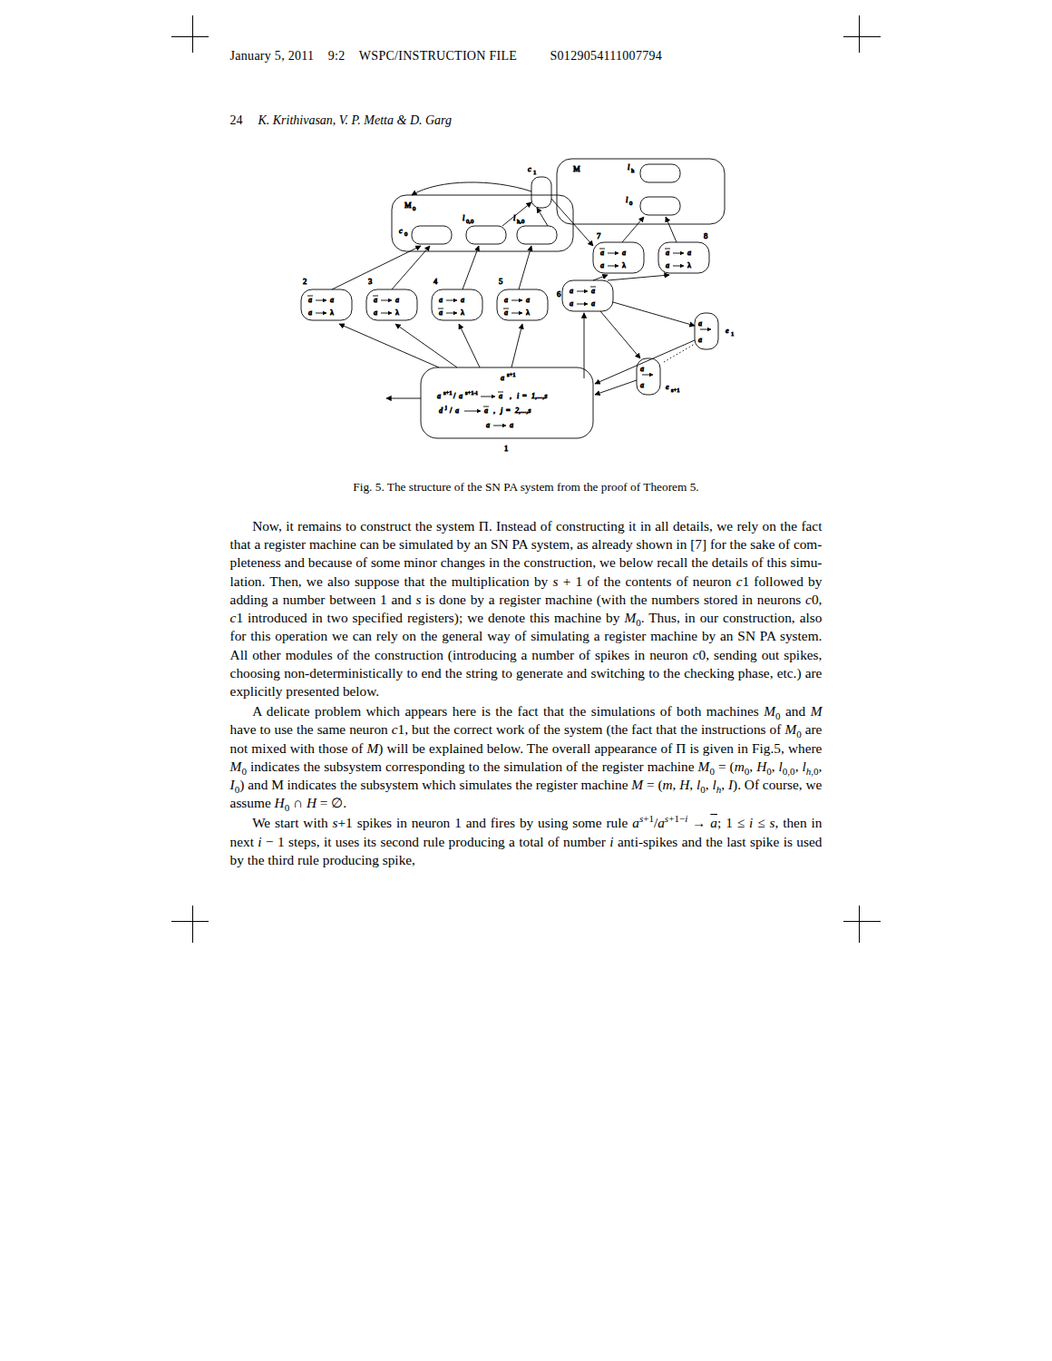January 5, 20119:2 WSPC/INSTRUCTION FILE S0129054111007794
24 K. Krithivasan, V. P. Metta & D. Garg
M lh l0 c1 M0 c0 l0,0 lh,0 7 a a a λ 8 a a a λ 2 a a a λ 3 a a a λ 4 a a a λ 5 a a a λ 6 a a a a 1 as+1 as+1 / as+1-i a , i = 1,...,s dj / a a , j = 2,...,s a a a a e1 a a es+1
Fig. 5. The structure of the SN PA system from the proof of Theorem 5.
Now, it remains to construct the system Π. Instead of constructing it in all details, we rely on the fact that a register machine can be simulated by an SN PA system, as already shown in [7] for the sake of completeness and because of some minor changes in the construction, we below recall the details of this simulation. Then, we also suppose that the multiplication by s + 1 of the contents of neuron c1 followed by adding a number between 1 and s is done by a register machine (with the numbers stored in neurons c0, c1 introduced in two specified registers); we denote this machine by M0. Thus, in our construction, also for this operation we can rely on the general way of simulating a register machine by an SN PA system. All other modules of the construction (introducing a number of spikes in neuron c0, sending out spikes, choosing non-deterministically to end the string to generate and switching to the checking phase, etc.) are explicitly presented below.
A delicate problem which appears here is the fact that the simulations of both machines M0 and M have to use the same neuron c1, but the correct work of the system (the fact that the instructions of M0 are not mixed with those of M) will be explained below. The overall appearance of Π is given in Fig.5, where M0 indicates the subsystem corresponding to the simulation of the register machine M0 = (m0, H0, l0,0, lh,0, I0) and M indicates the subsystem which simulates the register machine M = (m, H, l0, lh, I). Of course, we assume H0 ∩ H = ∅.
We start with s+1 spikes in neuron 1 and fires by using some rule as+1/as+1−i → a; 1 ≤ i ≤ s, then in next i − 1 steps, it uses its second rule producing a total of number i anti-spikes and the last spike is used by the third rule producing spike,